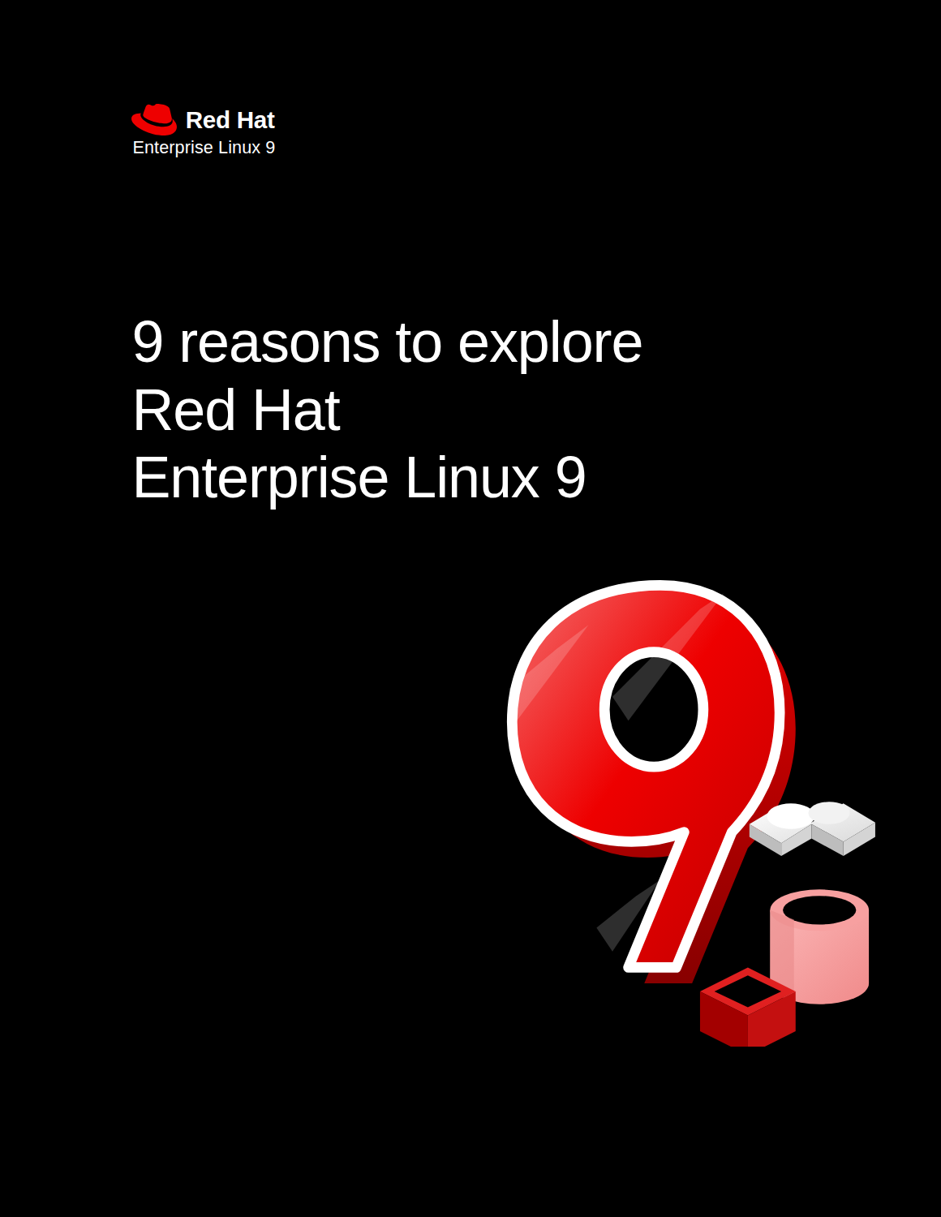Red Hat
Enterprise Linux 9
9 reasons to explore Red Hat Enterprise Linux 9